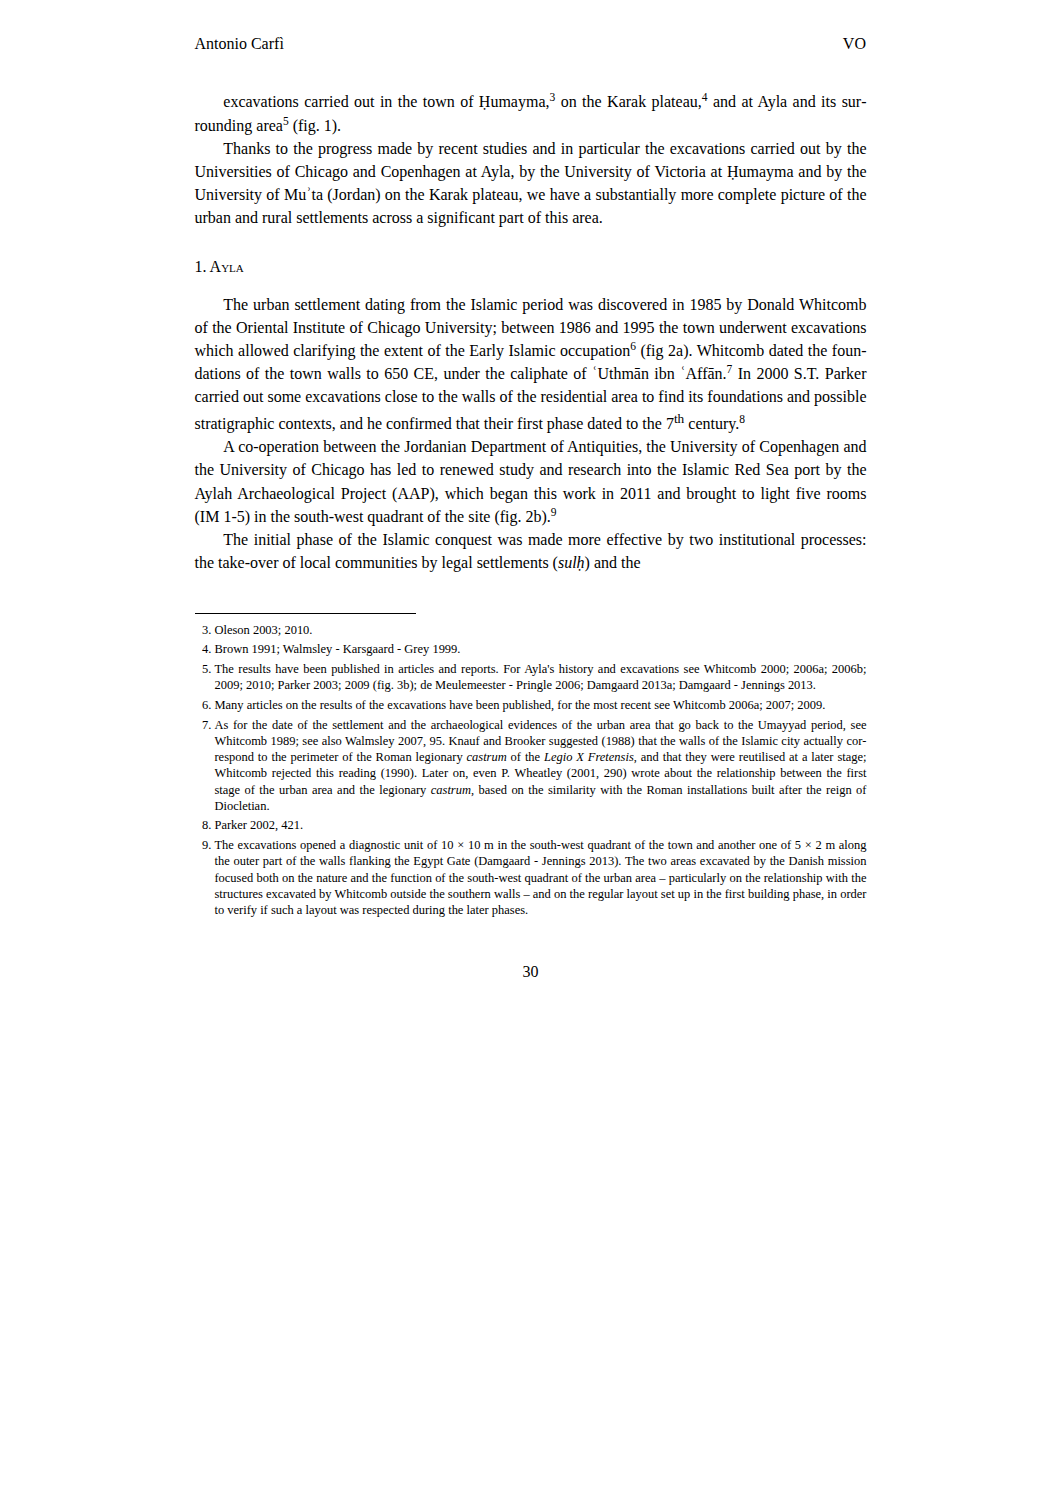Antonio Carfì VO
excavations carried out in the town of Ḥumayma,3 on the Karak plateau,4 and at Ayla and its surrounding area5 (fig. 1).
Thanks to the progress made by recent studies and in particular the excavations carried out by the Universities of Chicago and Copenhagen at Ayla, by the University of Victoria at Ḥumayma and by the University of Muʾta (Jordan) on the Karak plateau, we have a substantially more complete picture of the urban and rural settlements across a significant part of this area.
1. Ayla
The urban settlement dating from the Islamic period was discovered in 1985 by Donald Whitcomb of the Oriental Institute of Chicago University; between 1986 and 1995 the town underwent excavations which allowed clarifying the extent of the Early Islamic occupation6 (fig 2a). Whitcomb dated the foundations of the town walls to 650 CE, under the caliphate of ʿUthmān ibn ʿAffān.7 In 2000 S.T. Parker carried out some excavations close to the walls of the residential area to find its foundations and possible stratigraphic contexts, and he confirmed that their first phase dated to the 7th century.8
A co-operation between the Jordanian Department of Antiquities, the University of Copenhagen and the University of Chicago has led to renewed study and research into the Islamic Red Sea port by the Aylah Archaeological Project (AAP), which began this work in 2011 and brought to light five rooms (IM 1-5) in the south-west quadrant of the site (fig. 2b).9
The initial phase of the Islamic conquest was made more effective by two institutional processes: the take-over of local communities by legal settlements (sulḥ) and the
Oleson 2003; 2010.
Brown 1991; Walmsley - Karsgaard - Grey 1999.
The results have been published in articles and reports. For Ayla's history and excavations see Whitcomb 2000; 2006a; 2006b; 2009; 2010; Parker 2003; 2009 (fig. 3b); de Meulemeester - Pringle 2006; Damgaard 2013a; Damgaard - Jennings 2013.
Many articles on the results of the excavations have been published, for the most recent see Whitcomb 2006a; 2007; 2009.
As for the date of the settlement and the archaeological evidences of the urban area that go back to the Umayyad period, see Whitcomb 1989; see also Walmsley 2007, 95. Knauf and Brooker suggested (1988) that the walls of the Islamic city actually correspond to the perimeter of the Roman legionary castrum of the Legio X Fretensis, and that they were reutilised at a later stage; Whitcomb rejected this reading (1990). Later on, even P. Wheatley (2001, 290) wrote about the relationship between the first stage of the urban area and the legionary castrum, based on the similarity with the Roman installations built after the reign of Diocletian.
Parker 2002, 421.
The excavations opened a diagnostic unit of 10 × 10 m in the south-west quadrant of the town and another one of 5 × 2 m along the outer part of the walls flanking the Egypt Gate (Damgaard - Jennings 2013). The two areas excavated by the Danish mission focused both on the nature and the function of the south-west quadrant of the urban area – particularly on the relationship with the structures excavated by Whitcomb outside the southern walls – and on the regular layout set up in the first building phase, in order to verify if such a layout was respected during the later phases.
30